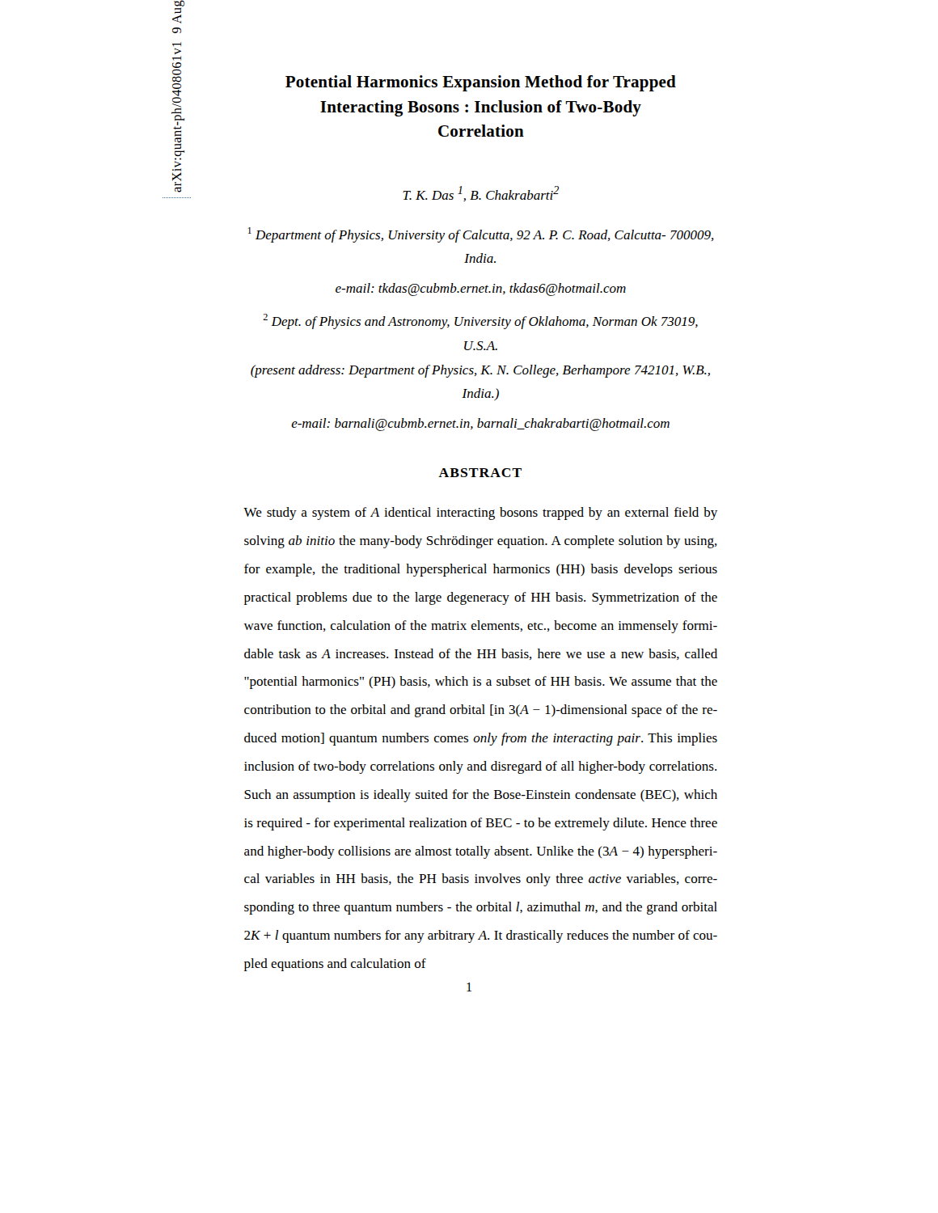arXiv:quant-ph/0408061v1 9 Aug 2004
Potential Harmonics Expansion Method for Trapped
Interacting Bosons : Inclusion of Two-Body
Correlation
T. K. Das 1, B. Chakrabarti2
1 Department of Physics, University of Calcutta, 92 A. P. C. Road, Calcutta- 700009,
India.
e-mail: tkdas@cubmb.ernet.in, tkdas6@hotmail.com
2 Dept. of Physics and Astronomy, University of Oklahoma, Norman Ok 73019, U.S.A.
(present address: Department of Physics, K. N. College, Berhampore 742101, W.B.,
India.)
e-mail: barnali@cubmb.ernet.in, barnali_chakrabarti@hotmail.com
ABSTRACT
We study a system of A identical interacting bosons trapped by an external field by solving ab initio the many-body Schrödinger equation. A complete solution by using, for example, the traditional hyperspherical harmonics (HH) basis develops serious practical problems due to the large degeneracy of HH basis. Symmetrization of the wave function, calculation of the matrix elements, etc., become an immensely formidable task as A increases. Instead of the HH basis, here we use a new basis, called "potential harmonics" (PH) basis, which is a subset of HH basis. We assume that the contribution to the orbital and grand orbital [in 3(A − 1)-dimensional space of the reduced motion] quantum numbers comes only from the interacting pair. This implies inclusion of two-body correlations only and disregard of all higher-body correlations. Such an assumption is ideally suited for the Bose-Einstein condensate (BEC), which is required - for experimental realization of BEC - to be extremely dilute. Hence three and higher-body collisions are almost totally absent. Unlike the (3A − 4) hyperspherical variables in HH basis, the PH basis involves only three active variables, corresponding to three quantum numbers - the orbital l, azimuthal m, and the grand orbital 2K + l quantum numbers for any arbitrary A. It drastically reduces the number of coupled equations and calculation of
1